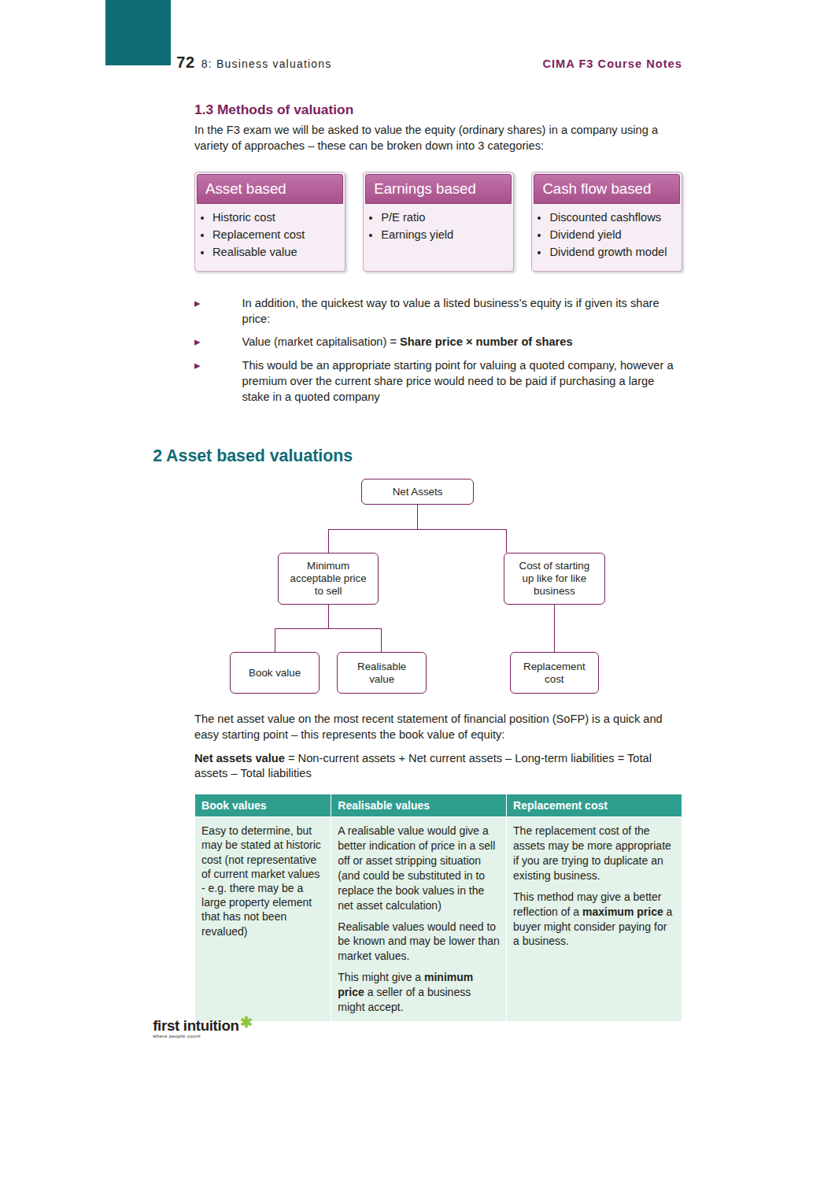72 8: Business valuations
CIMA F3 Course Notes
1.3 Methods of valuation
In the F3 exam we will be asked to value the equity (ordinary shares) in a company using a variety of approaches – these can be broken down into 3 categories:
Asset based
Historic cost
Replacement cost
Realisable value
Earnings based
P/E ratio
Earnings yield
Cash flow based
Discounted cashflows
Dividend yield
Dividend growth model
In addition, the quickest way to value a listed business’s equity is if given its share price:
Value (market capitalisation) = Share price × number of shares
This would be an appropriate starting point for valuing a quoted company, however a premium over the current share price would need to be paid if purchasing a large stake in a quoted company
2 Asset based valuations
Net Assets
Minimum acceptable price to sell
Book value
Realisable value
Cost of starting up like for like business
Replacement cost
The net asset value on the most recent statement of financial position (SoFP) is a quick and easy starting point – this represents the book value of equity:
Net assets value = Non-current assets + Net current assets – Long-term liabilities = Total assets – Total liabilities
| Book values | Realisable values | Replacement cost |
| --- | --- | --- |
| Easy to determine, but may be stated at historic cost (not representative of current market values - e.g. there may be a large property element that has not been revalued) | A realisable value would give a better indication of price in a sell off or asset stripping situation (and could be substituted in to replace the book values in the net asset calculation) Realisable values would need to be known and may be lower than market values. This might give a minimum price a seller of a business might accept. | The replacement cost of the assets may be more appropriate if you are trying to duplicate an existing business. This method may give a better reflection of a maximum price a buyer might consider paying for a business. |
first intuition✱ where people count